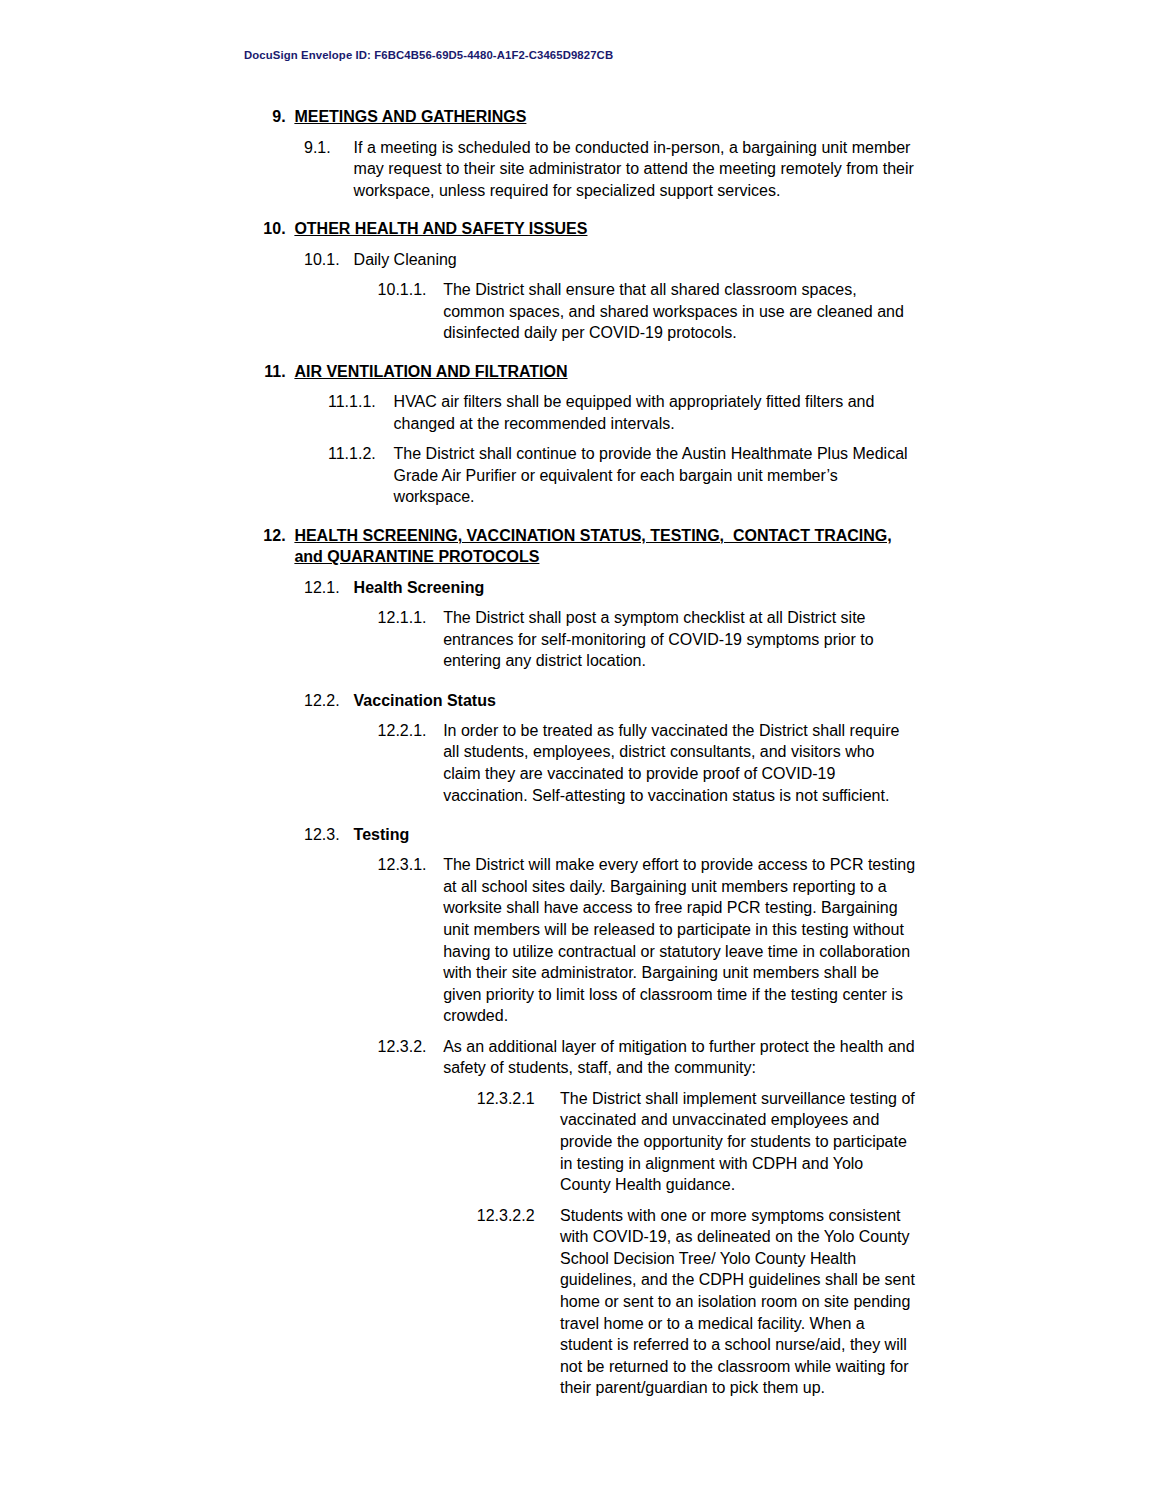DocuSign Envelope ID: F6BC4B56-69D5-4480-A1F2-C3465D9827CB
9.
MEETINGS AND GATHERINGS
9.1.
If a meeting is scheduled to be conducted in-person, a bargaining unit member may request to their site administrator to attend the meeting remotely from their workspace, unless required for specialized support services.
10.
OTHER HEALTH AND SAFETY ISSUES
10.1.
Daily Cleaning
10.1.1.
The District shall ensure that all shared classroom spaces, common spaces, and shared workspaces in use are cleaned and disinfected daily per COVID-19 protocols.
11.
AIR VENTILATION AND FILTRATION
11.1.1.
HVAC air filters shall be equipped with appropriately fitted filters and changed at the recommended intervals.
11.1.2.
The District shall continue to provide the Austin Healthmate Plus Medical Grade Air Purifier or equivalent for each bargain unit member’s workspace.
12.
HEALTH SCREENING, VACCINATION STATUS, TESTING, CONTACT TRACING, and QUARANTINE PROTOCOLS
12.1.
Health Screening
12.1.1.
The District shall post a symptom checklist at all District site entrances for self-monitoring of COVID-19 symptoms prior to entering any district location.
12.2.
Vaccination Status
12.2.1.
In order to be treated as fully vaccinated the District shall require all students, employees, district consultants, and visitors who claim they are vaccinated to provide proof of COVID-19 vaccination. Self-attesting to vaccination status is not sufficient.
12.3.
Testing
12.3.1.
The District will make every effort to provide access to PCR testing at all school sites daily. Bargaining unit members reporting to a worksite shall have access to free rapid PCR testing. Bargaining unit members will be released to participate in this testing without having to utilize contractual or statutory leave time in collaboration with their site administrator. Bargaining unit members shall be given priority to limit loss of classroom time if the testing center is crowded.
12.3.2.
As an additional layer of mitigation to further protect the health and safety of students, staff, and the community:
12.3.2.1
The District shall implement surveillance testing of vaccinated and unvaccinated employees and provide the opportunity for students to participate in testing in alignment with CDPH and Yolo County Health guidance.
12.3.2.2
Students with one or more symptoms consistent with COVID-19, as delineated on the Yolo County School Decision Tree/ Yolo County Health guidelines, and the CDPH guidelines shall be sent home or sent to an isolation room on site pending travel home or to a medical facility. When a student is referred to a school nurse/aid, they will not be returned to the classroom while waiting for their parent/guardian to pick them up.